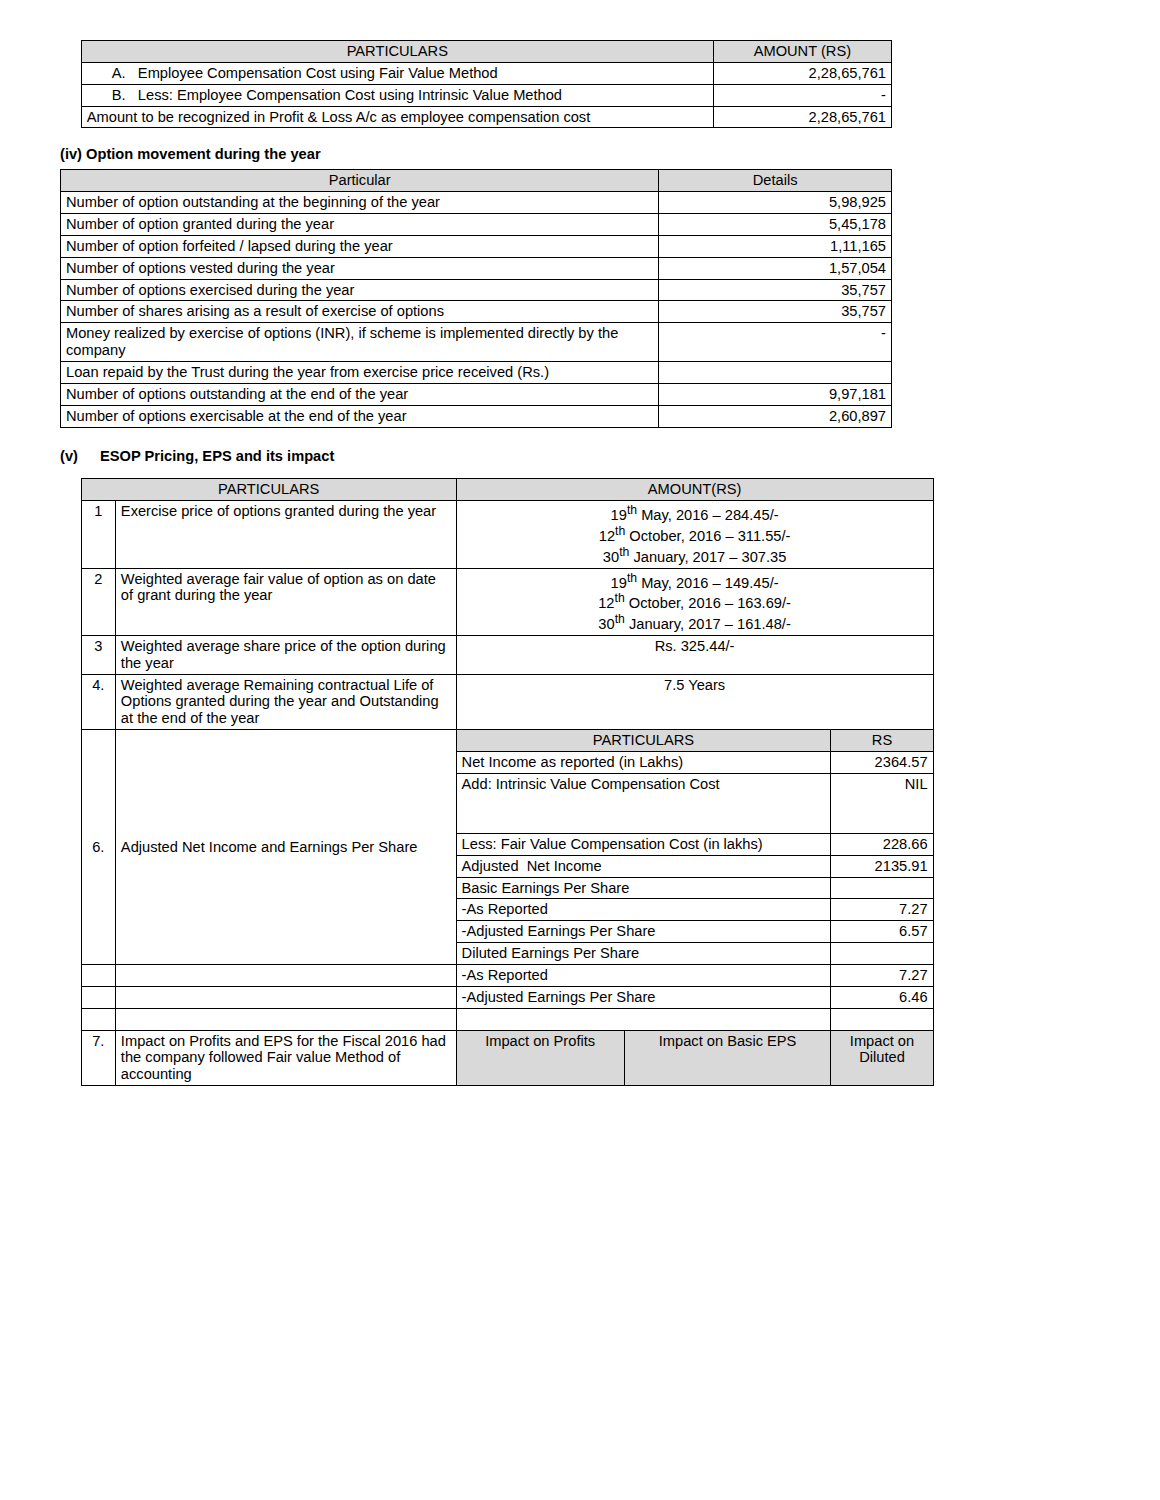| PARTICULARS | AMOUNT (RS) |
| A. Employee Compensation Cost using Fair Value Method | 2,28,65,761 |
| B. Less: Employee Compensation Cost using Intrinsic Value Method | - |
| Amount to be recognized in Profit & Loss A/c as employee compensation cost | 2,28,65,761 |
(iv) Option movement during the year
| Particular | Details |
| Number of option outstanding at the beginning of the year | 5,98,925 |
| Number of option granted during the year | 5,45,178 |
| Number of option forfeited / lapsed during the year | 1,11,165 |
| Number of options vested during the year | 1,57,054 |
| Number of options exercised during the year | 35,757 |
| Number of shares arising as a result of exercise of options | 35,757 |
| Money realized by exercise of options (INR), if scheme is implemented directly by the company | - |
| Loan repaid by the Trust during the year from exercise price received (Rs.) | |
| Number of options outstanding at the end of the year | 9,97,181 |
| Number of options exercisable at the end of the year | 2,60,897 |
(v) ESOP Pricing, EPS and its impact
| PARTICULARS | AMOUNT(RS) |
| 1 | Exercise price of options granted during the year | 19 th May, 2016 – 284.45/- 12 th October, 2016 – 311.55/- 30 th January, 2017 – 307.35 |
| 2 | Weighted average fair value of option as on date of grant during the year | 19 th May, 2016 – 149.45/- 12 th October, 2016 – 163.69/- 30 th January, 2017 – 161.48/- |
| 3 | Weighted average share price of the option during the year | Rs. 325.44/- |
| 4. | Weighted average Remaining contractual Life of Options granted during the year and Outstanding at the end of the year | 7.5 Years |
| 6. | Adjusted Net Income and Earnings Per Share | PARTICULARS | RS |
| Net Income as reported (in Lakhs) | 2364.57 |
| Add: Intrinsic Value Compensation Cost | NIL |
| Less: Fair Value Compensation Cost (in lakhs) | 228.66 |
| Adjusted Net Income | 2135.91 |
| Basic Earnings Per Share | |
| -As Reported | 7.27 |
| -Adjusted Earnings Per Share | 6.57 |
| Diluted Earnings Per Share | |
| | | -As Reported | 7.27 |
| | | -Adjusted Earnings Per Share | 6.46 |
| 7. | Impact on Profits and EPS for the Fiscal 2016 had the company followed Fair value Method of accounting | Impact on Profits | Impact on Basic EPS | Impact on Diluted |